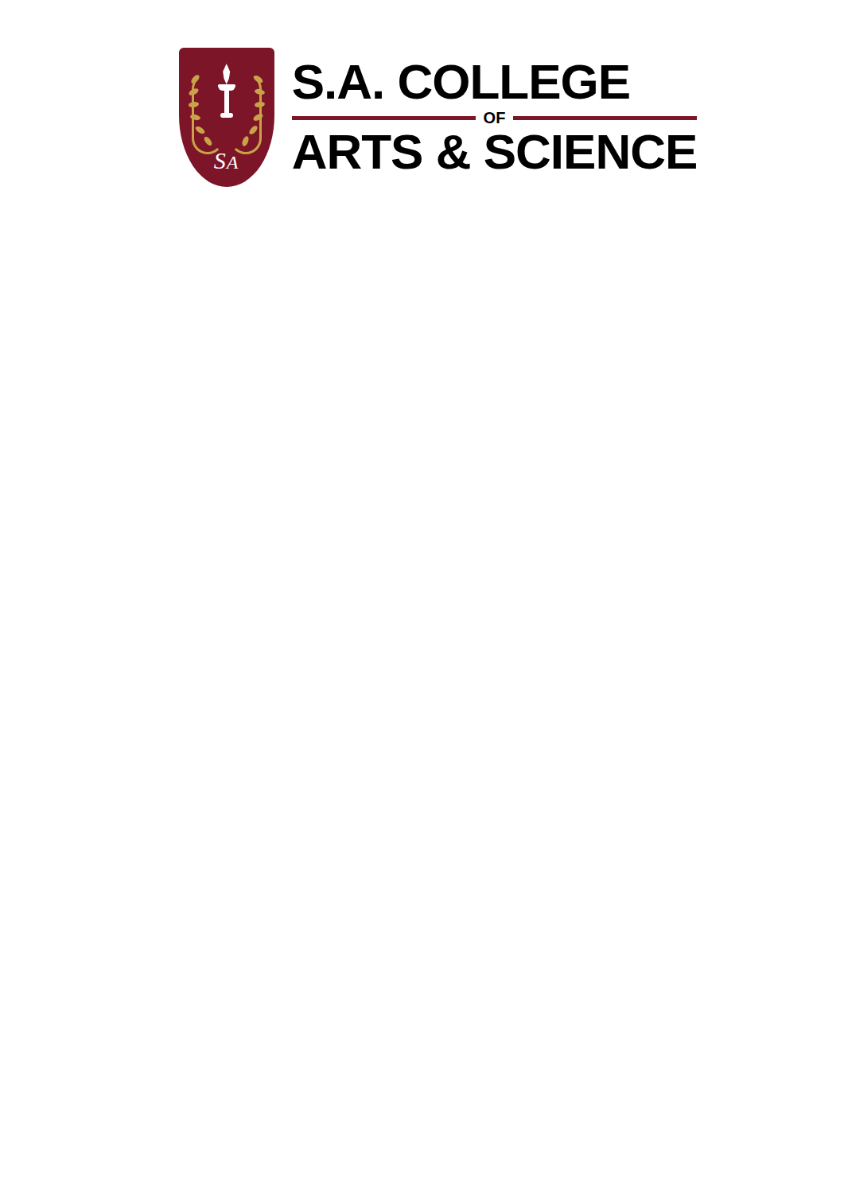SA
S.A. COLLEGE
OF
ARTS & SCIENCE